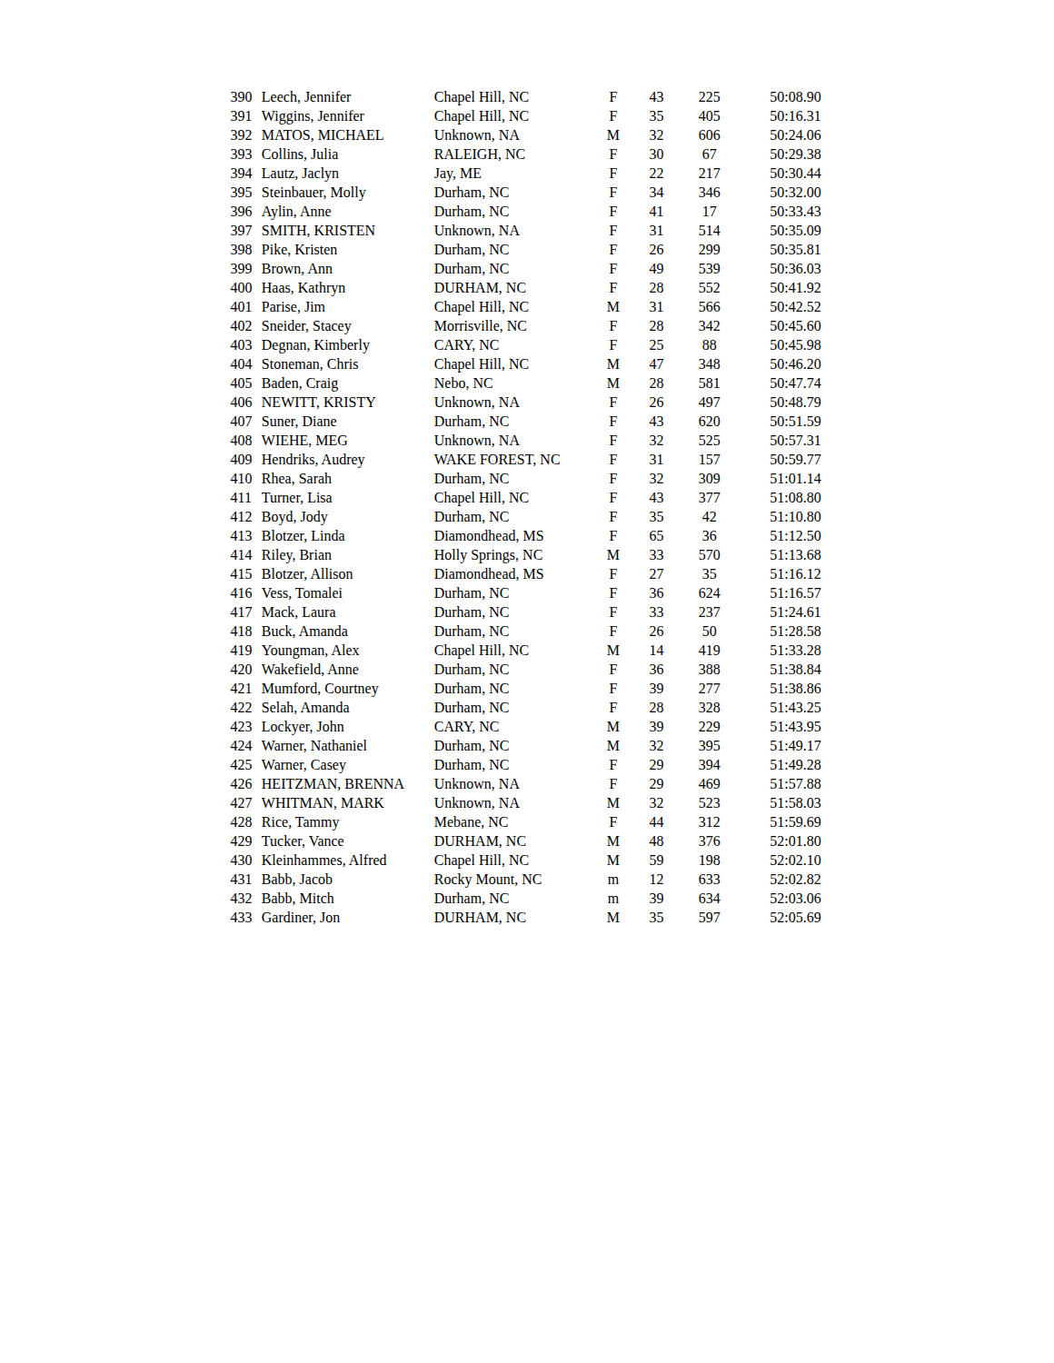| 390 | Leech, Jennifer | Chapel Hill, NC | F | 43 | 225 | 50:08.90 |
| 391 | Wiggins, Jennifer | Chapel Hill, NC | F | 35 | 405 | 50:16.31 |
| 392 | MATOS, MICHAEL | Unknown, NA | M | 32 | 606 | 50:24.06 |
| 393 | Collins, Julia | RALEIGH, NC | F | 30 | 67 | 50:29.38 |
| 394 | Lautz, Jaclyn | Jay, ME | F | 22 | 217 | 50:30.44 |
| 395 | Steinbauer, Molly | Durham, NC | F | 34 | 346 | 50:32.00 |
| 396 | Aylin, Anne | Durham, NC | F | 41 | 17 | 50:33.43 |
| 397 | SMITH, KRISTEN | Unknown, NA | F | 31 | 514 | 50:35.09 |
| 398 | Pike, Kristen | Durham, NC | F | 26 | 299 | 50:35.81 |
| 399 | Brown, Ann | Durham, NC | F | 49 | 539 | 50:36.03 |
| 400 | Haas, Kathryn | DURHAM, NC | F | 28 | 552 | 50:41.92 |
| 401 | Parise, Jim | Chapel Hill, NC | M | 31 | 566 | 50:42.52 |
| 402 | Sneider, Stacey | Morrisville, NC | F | 28 | 342 | 50:45.60 |
| 403 | Degnan, Kimberly | CARY, NC | F | 25 | 88 | 50:45.98 |
| 404 | Stoneman, Chris | Chapel Hill, NC | M | 47 | 348 | 50:46.20 |
| 405 | Baden, Craig | Nebo, NC | M | 28 | 581 | 50:47.74 |
| 406 | NEWITT, KRISTY | Unknown, NA | F | 26 | 497 | 50:48.79 |
| 407 | Suner, Diane | Durham, NC | F | 43 | 620 | 50:51.59 |
| 408 | WIEHE, MEG | Unknown, NA | F | 32 | 525 | 50:57.31 |
| 409 | Hendriks, Audrey | WAKE FOREST, NC | F | 31 | 157 | 50:59.77 |
| 410 | Rhea, Sarah | Durham, NC | F | 32 | 309 | 51:01.14 |
| 411 | Turner, Lisa | Chapel Hill, NC | F | 43 | 377 | 51:08.80 |
| 412 | Boyd, Jody | Durham, NC | F | 35 | 42 | 51:10.80 |
| 413 | Blotzer, Linda | Diamondhead, MS | F | 65 | 36 | 51:12.50 |
| 414 | Riley, Brian | Holly Springs, NC | M | 33 | 570 | 51:13.68 |
| 415 | Blotzer, Allison | Diamondhead, MS | F | 27 | 35 | 51:16.12 |
| 416 | Vess, Tomalei | Durham, NC | F | 36 | 624 | 51:16.57 |
| 417 | Mack, Laura | Durham, NC | F | 33 | 237 | 51:24.61 |
| 418 | Buck, Amanda | Durham, NC | F | 26 | 50 | 51:28.58 |
| 419 | Youngman, Alex | Chapel Hill, NC | M | 14 | 419 | 51:33.28 |
| 420 | Wakefield, Anne | Durham, NC | F | 36 | 388 | 51:38.84 |
| 421 | Mumford, Courtney | Durham, NC | F | 39 | 277 | 51:38.86 |
| 422 | Selah, Amanda | Durham, NC | F | 28 | 328 | 51:43.25 |
| 423 | Lockyer, John | CARY, NC | M | 39 | 229 | 51:43.95 |
| 424 | Warner, Nathaniel | Durham, NC | M | 32 | 395 | 51:49.17 |
| 425 | Warner, Casey | Durham, NC | F | 29 | 394 | 51:49.28 |
| 426 | HEITZMAN, BRENNA | Unknown, NA | F | 29 | 469 | 51:57.88 |
| 427 | WHITMAN, MARK | Unknown, NA | M | 32 | 523 | 51:58.03 |
| 428 | Rice, Tammy | Mebane, NC | F | 44 | 312 | 51:59.69 |
| 429 | Tucker, Vance | DURHAM, NC | M | 48 | 376 | 52:01.80 |
| 430 | Kleinhammes, Alfred | Chapel Hill, NC | M | 59 | 198 | 52:02.10 |
| 431 | Babb, Jacob | Rocky Mount, NC | m | 12 | 633 | 52:02.82 |
| 432 | Babb, Mitch | Durham, NC | m | 39 | 634 | 52:03.06 |
| 433 | Gardiner, Jon | DURHAM, NC | M | 35 | 597 | 52:05.69 |